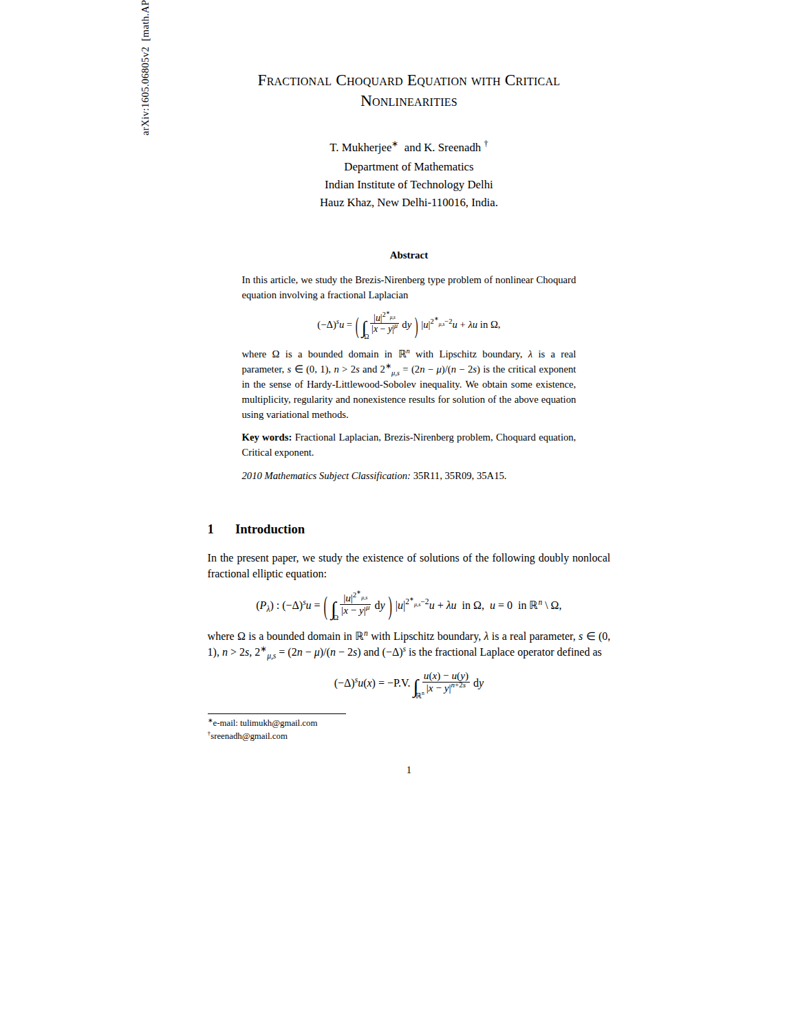arXiv:1605.06805v2 [math.AP] 7 Jun 2016
Fractional Choquard Equation with Critical
Nonlinearities
T. Mukherjee∗ and K. Sreenadh †
Department of Mathematics
Indian Institute of Technology Delhi
Hauz Khaz, New Delhi-110016, India.
Abstract
In this article, we study the Brezis-Nirenberg type problem of nonlinear Choquard equation involving a fractional Laplacian
(−Δ)su = ( ∫Ω |u|2∗μ,s|x − y|μ dy ) |u|2∗μ,s−2u + λu in Ω,
where Ω is a bounded domain in ℝn with Lipschitz boundary, λ is a real parameter, s ∈ (0, 1), n > 2s and 2∗μ,s = (2n − μ)/(n − 2s) is the critical exponent in the sense of Hardy-Littlewood-Sobolev inequality. We obtain some existence, multiplicity, regularity and nonexistence results for solution of the above equation using variational methods.
Key words: Fractional Laplacian, Brezis-Nirenberg problem, Choquard equation, Critical exponent.
2010 Mathematics Subject Classification: 35R11, 35R09, 35A15.
1 Introduction
In the present paper, we study the existence of solutions of the following doubly nonlocal fractional elliptic equation:
(Pλ) : (−Δ)su = ( ∫Ω |u|2∗μ,s|x − y|μ dy ) |u|2∗μ,s−2u + λu in Ω, u = 0 in ℝn \ Ω,
where Ω is a bounded domain in ℝn with Lipschitz boundary, λ is a real parameter, s ∈ (0, 1), n > 2s, 2∗μ,s = (2n − μ)/(n − 2s) and (−Δ)s is the fractional Laplace operator defined as
(−Δ)su(x) = −P.V. ∫ℝn u(x) − u(y)|x − y|n+2s dy
∗e-mail: tulimukh@gmail.com
†sreenadh@gmail.com
1